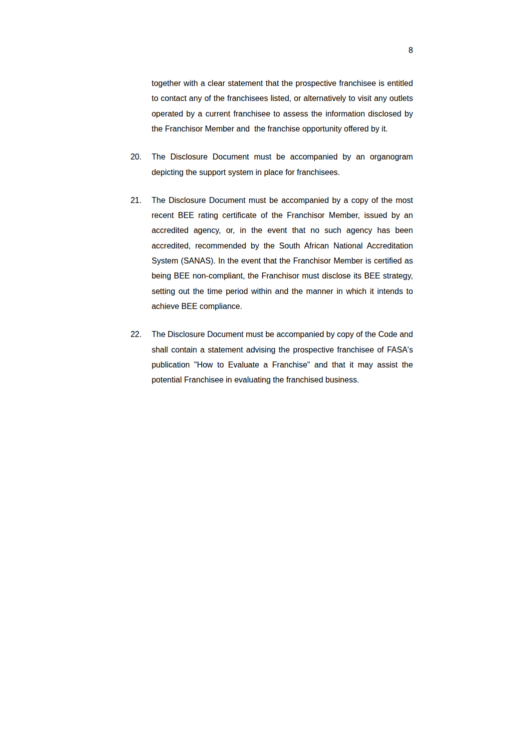8
together with a clear statement that the prospective franchisee is entitled to contact any of the franchisees listed, or alternatively to visit any outlets operated by a current franchisee to assess the information disclosed by the Franchisor Member and the franchise opportunity offered by it.
20. The Disclosure Document must be accompanied by an organogram depicting the support system in place for franchisees.
21. The Disclosure Document must be accompanied by a copy of the most recent BEE rating certificate of the Franchisor Member, issued by an accredited agency, or, in the event that no such agency has been accredited, recommended by the South African National Accreditation System (SANAS). In the event that the Franchisor Member is certified as being BEE non-compliant, the Franchisor must disclose its BEE strategy, setting out the time period within and the manner in which it intends to achieve BEE compliance.
22. The Disclosure Document must be accompanied by copy of the Code and shall contain a statement advising the prospective franchisee of FASA's publication "How to Evaluate a Franchise" and that it may assist the potential Franchisee in evaluating the franchised business.